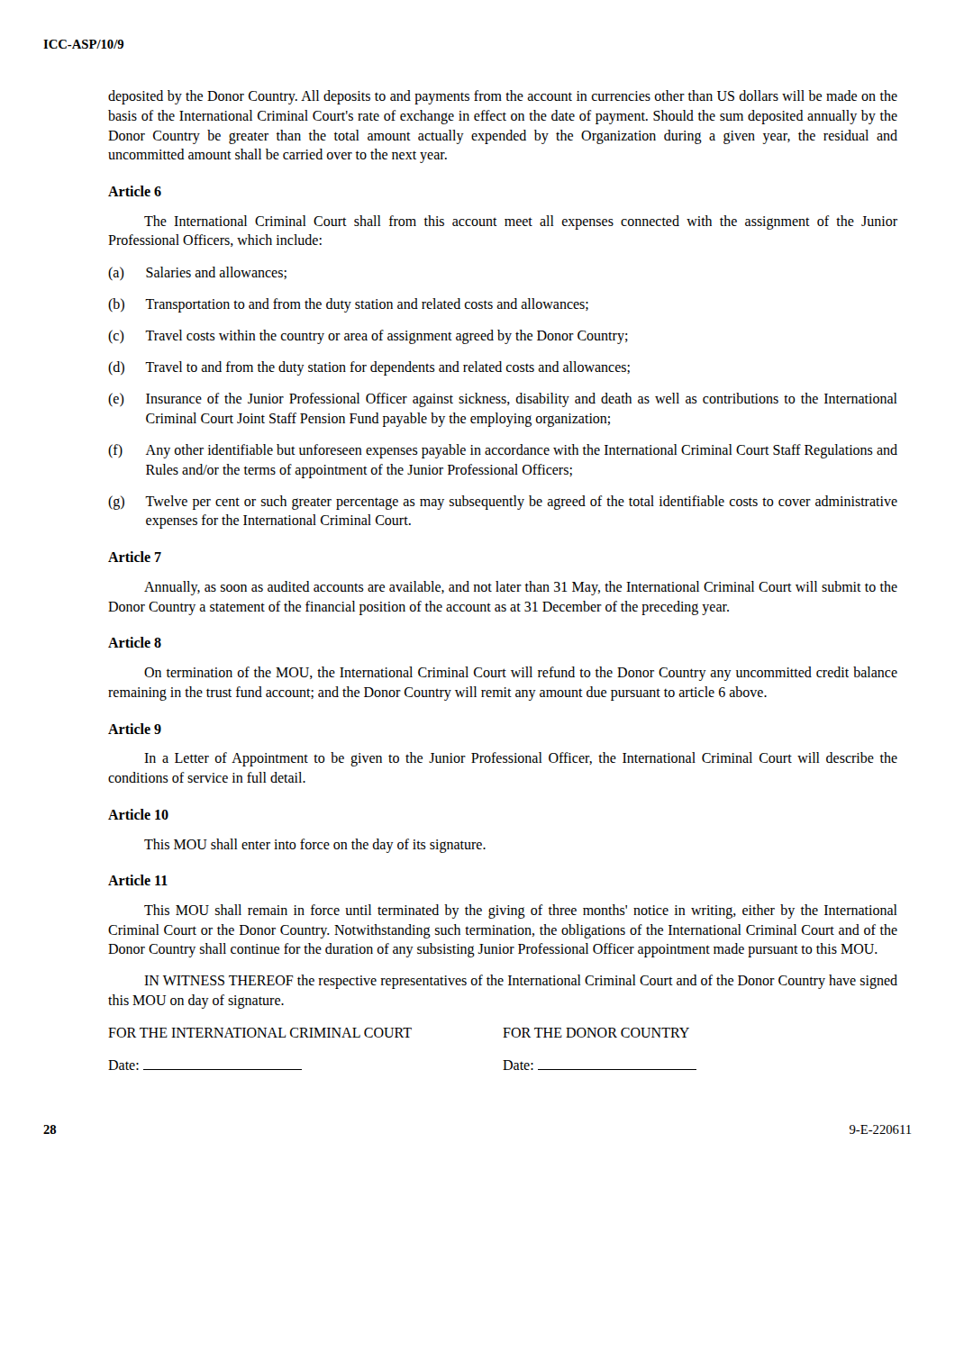ICC-ASP/10/9
deposited by the Donor Country. All deposits to and payments from the account in currencies other than US dollars will be made on the basis of the International Criminal Court's rate of exchange in effect on the date of payment. Should the sum deposited annually by the Donor Country be greater than the total amount actually expended by the Organization during a given year, the residual and uncommitted amount shall be carried over to the next year.
Article 6
The International Criminal Court shall from this account meet all expenses connected with the assignment of the Junior Professional Officers, which include:
(a)
Salaries and allowances;
(b)
Transportation to and from the duty station and related costs and allowances;
(c)
Travel costs within the country or area of assignment agreed by the Donor Country;
(d)
Travel to and from the duty station for dependents and related costs and allowances;
(e)
Insurance of the Junior Professional Officer against sickness, disability and death as well as contributions to the International Criminal Court Joint Staff Pension Fund payable by the employing organization;
(f)
Any other identifiable but unforeseen expenses payable in accordance with the International Criminal Court Staff Regulations and Rules and/or the terms of appointment of the Junior Professional Officers;
(g)
Twelve per cent or such greater percentage as may subsequently be agreed of the total identifiable costs to cover administrative expenses for the International Criminal Court.
Article 7
Annually, as soon as audited accounts are available, and not later than 31 May, the International Criminal Court will submit to the Donor Country a statement of the financial position of the account as at 31 December of the preceding year.
Article 8
On termination of the MOU, the International Criminal Court will refund to the Donor Country any uncommitted credit balance remaining in the trust fund account; and the Donor Country will remit any amount due pursuant to article 6 above.
Article 9
In a Letter of Appointment to be given to the Junior Professional Officer, the International Criminal Court will describe the conditions of service in full detail.
Article 10
This MOU shall enter into force on the day of its signature.
Article 11
This MOU shall remain in force until terminated by the giving of three months' notice in writing, either by the International Criminal Court or the Donor Country. Notwithstanding such termination, the obligations of the International Criminal Court and of the Donor Country shall continue for the duration of any subsisting Junior Professional Officer appointment made pursuant to this MOU.
IN WITNESS THEREOF the respective representatives of the International Criminal Court and of the Donor Country have signed this MOU on day of signature.
FOR THE INTERNATIONAL CRIMINAL COURT
FOR THE DONOR COUNTRY
Date:
Date:
28
9-E-220611